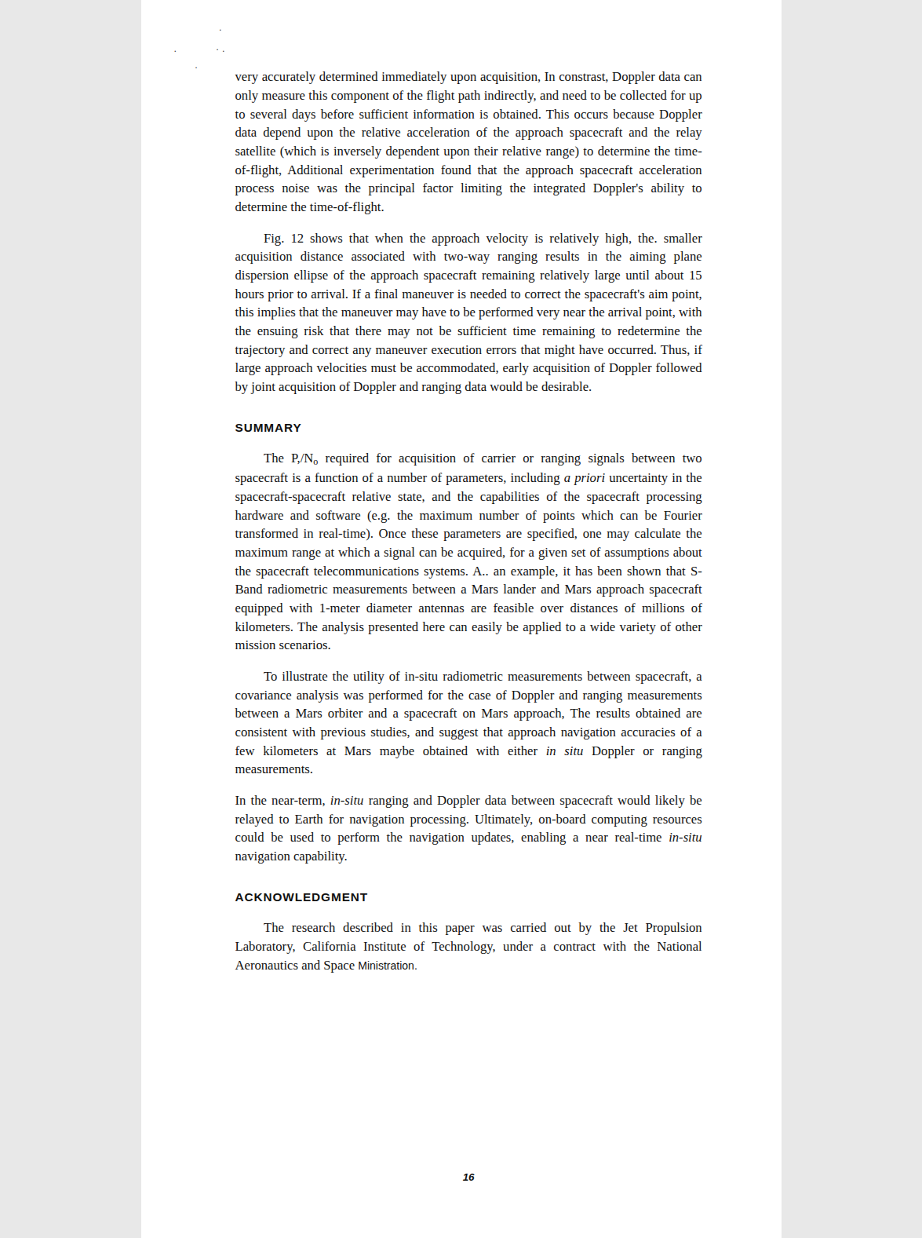. . . . .
very accurately determined immediately upon acquisition, In constrast, Doppler data can only measure this component of the flight path indirectly, and need to be collected for up to several days before sufficient information is obtained. This occurs because Doppler data depend upon the relative acceleration of the approach spacecraft and the relay satellite (which is inversely dependent upon their relative range) to determine the time-of-flight, Additional experimentation found that the approach spacecraft acceleration process noise was the principal factor limiting the integrated Doppler's ability to determine the time-of-flight.
Fig. 12 shows that when the approach velocity is relatively high, the. smaller acquisition distance associated with two-way ranging results in the aiming plane dispersion ellipse of the approach spacecraft remaining relatively large until about 15 hours prior to arrival. If a final maneuver is needed to correct the spacecraft's aim point, this implies that the maneuver may have to be performed very near the arrival point, with the ensuing risk that there may not be sufficient time remaining to redetermine the trajectory and correct any maneuver execution errors that might have occurred. Thus, if large approach velocities must be accommodated, early acquisition of Doppler followed by joint acquisition of Doppler and ranging data would be desirable.
SUMMARY
The P,/No required for acquisition of carrier or ranging signals between two spacecraft is a function of a number of parameters, including a priori uncertainty in the spacecraft-spacecraft relative state, and the capabilities of the spacecraft processing hardware and software (e.g. the maximum number of points which can be Fourier transformed in real-time). Once these parameters are specified, one may calculate the maximum range at which a signal can be acquired, for a given set of assumptions about the spacecraft telecommunications systems. A.. an example, it has been shown that S-Band radiometric measurements between a Mars lander and Mars approach spacecraft equipped with 1-meter diameter antennas are feasible over distances of millions of kilometers. The analysis presented here can easily be applied to a wide variety of other mission scenarios.
To illustrate the utility of in-situ radiometric measurements between spacecraft, a covariance analysis was performed for the case of Doppler and ranging measurements between a Mars orbiter and a spacecraft on Mars approach, The results obtained are consistent with previous studies, and suggest that approach navigation accuracies of a few kilometers at Mars maybe obtained with either in situ Doppler or ranging measurements.
In the near-term, in-situ ranging and Doppler data between spacecraft would likely be relayed to Earth for navigation processing. Ultimately, on-board computing resources could be used to perform the navigation updates, enabling a near real-time in-situ navigation capability.
ACKNOWLEDGMENT
The research described in this paper was carried out by the Jet Propulsion Laboratory, California Institute of Technology, under a contract with the National Aeronautics and Space Ministration.
16